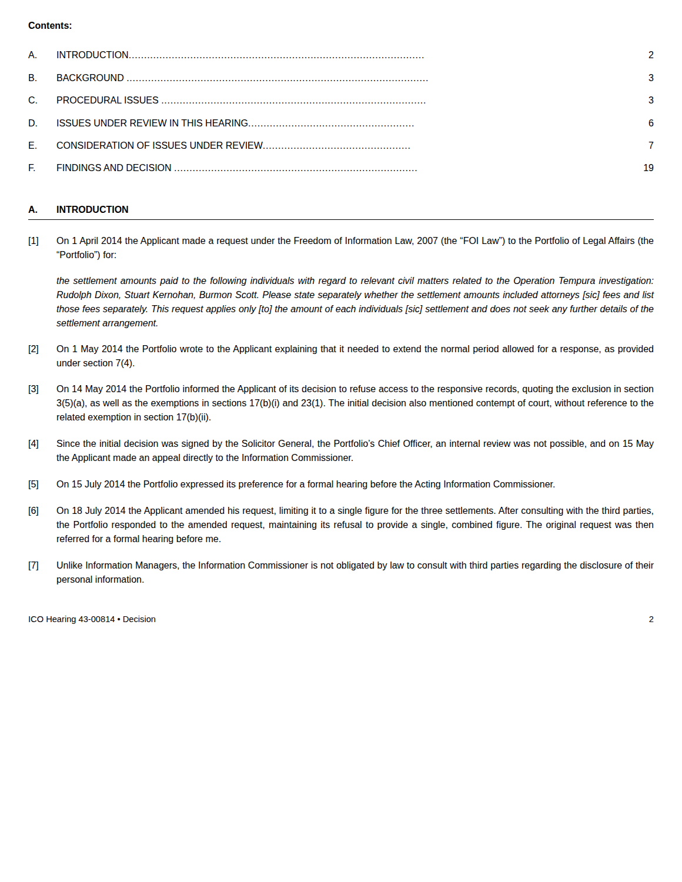Contents:
| A. | INTRODUCTION ................................................................................................ | 2 |
| B. | BACKGROUND .................................................................................................. | 3 |
| C. | PROCEDURAL ISSUES ...................................................................................... | 3 |
| D. | ISSUES UNDER REVIEW IN THIS HEARING ...................................................... | 6 |
| E. | CONSIDERATION OF ISSUES UNDER REVIEW ................................................ | 7 |
| F. | FINDINGS AND DECISION ............................................................................... | 19 |
A. INTRODUCTION
[1]
On 1 April 2014 the Applicant made a request under the Freedom of Information Law, 2007 (the “FOI Law”) to the Portfolio of Legal Affairs (the “Portfolio”) for:
the settlement amounts paid to the following individuals with regard to relevant civil matters related to the Operation Tempura investigation: Rudolph Dixon, Stuart Kernohan, Burmon Scott. Please state separately whether the settlement amounts included attorneys [sic] fees and list those fees separately. This request applies only [to] the amount of each individuals [sic] settlement and does not seek any further details of the settlement arrangement.
[2]
On 1 May 2014 the Portfolio wrote to the Applicant explaining that it needed to extend the normal period allowed for a response, as provided under section 7(4).
[3]
On 14 May 2014 the Portfolio informed the Applicant of its decision to refuse access to the responsive records, quoting the exclusion in section 3(5)(a), as well as the exemptions in sections 17(b)(i) and 23(1). The initial decision also mentioned contempt of court, without reference to the related exemption in section 17(b)(ii).
[4]
Since the initial decision was signed by the Solicitor General, the Portfolio’s Chief Officer, an internal review was not possible, and on 15 May the Applicant made an appeal directly to the Information Commissioner.
[5]
On 15 July 2014 the Portfolio expressed its preference for a formal hearing before the Acting Information Commissioner.
[6]
On 18 July 2014 the Applicant amended his request, limiting it to a single figure for the three settlements. After consulting with the third parties, the Portfolio responded to the amended request, maintaining its refusal to provide a single, combined figure. The original request was then referred for a formal hearing before me.
[7]
Unlike Information Managers, the Information Commissioner is not obligated by law to consult with third parties regarding the disclosure of their personal information.
ICO Hearing 43-00814 • Decision 2